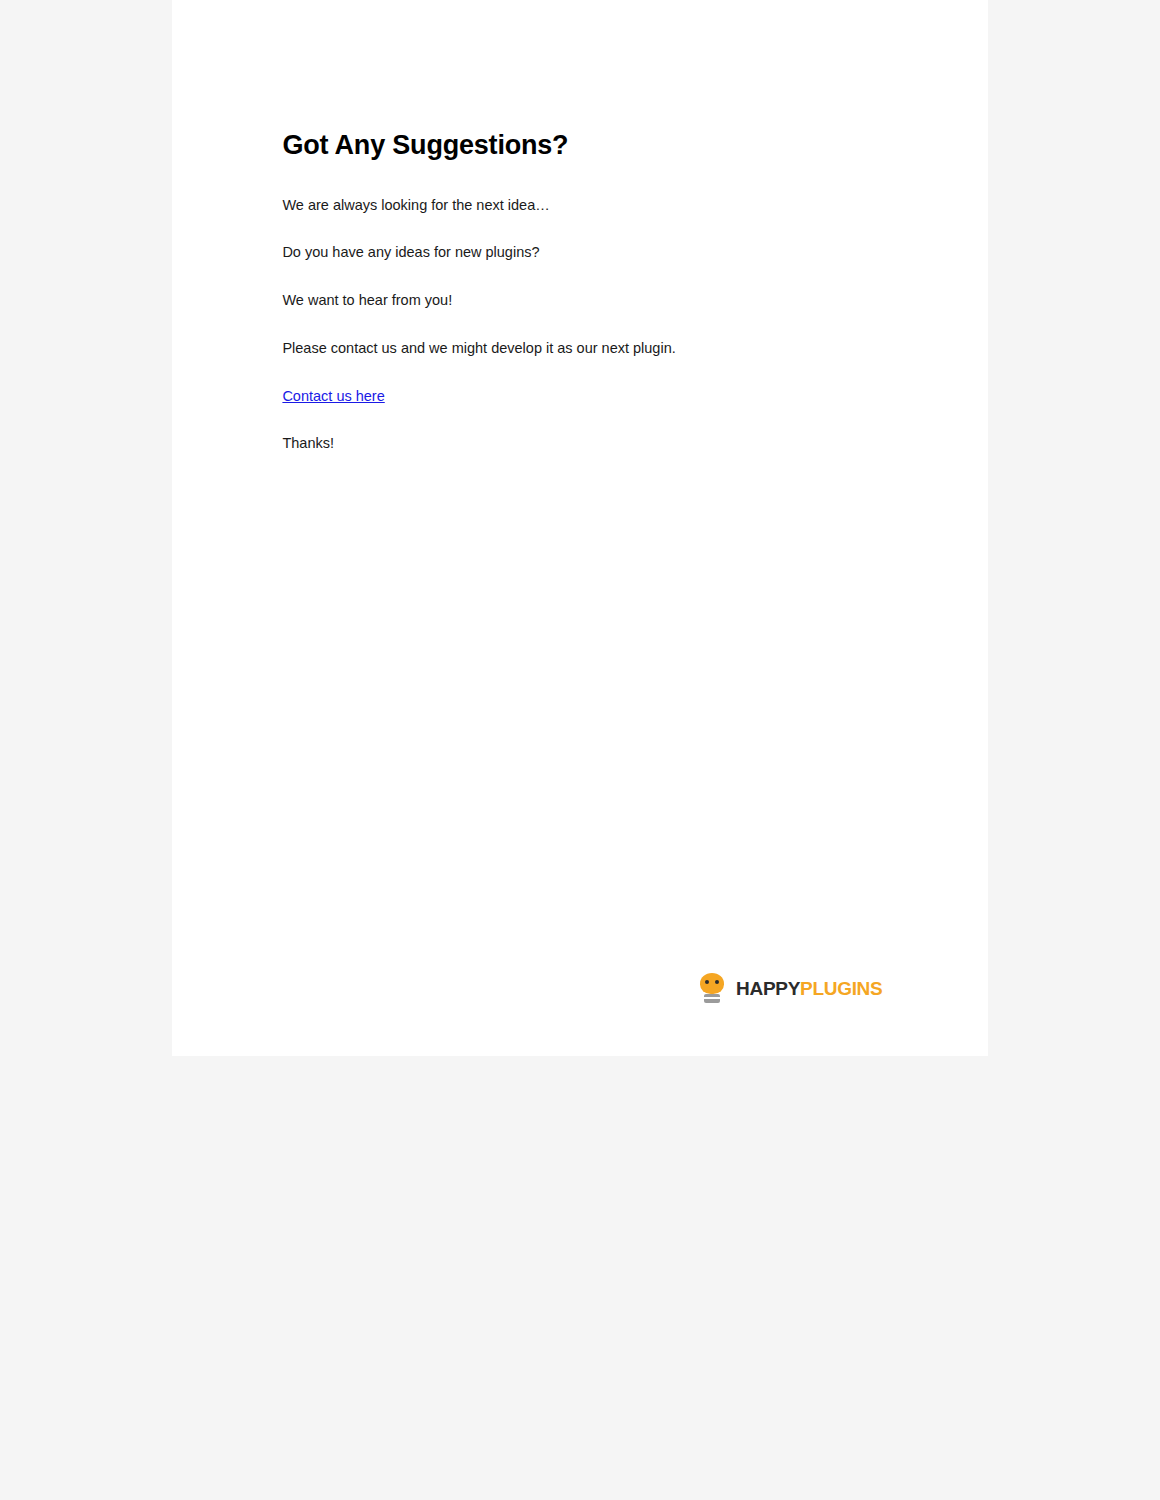Got Any Suggestions?
We are always looking for the next idea…
Do you have any ideas for new plugins?
We want to hear from you!
Please contact us and we might develop it as our next plugin.
Contact us here
Thanks!
HAPPY PLUGINS